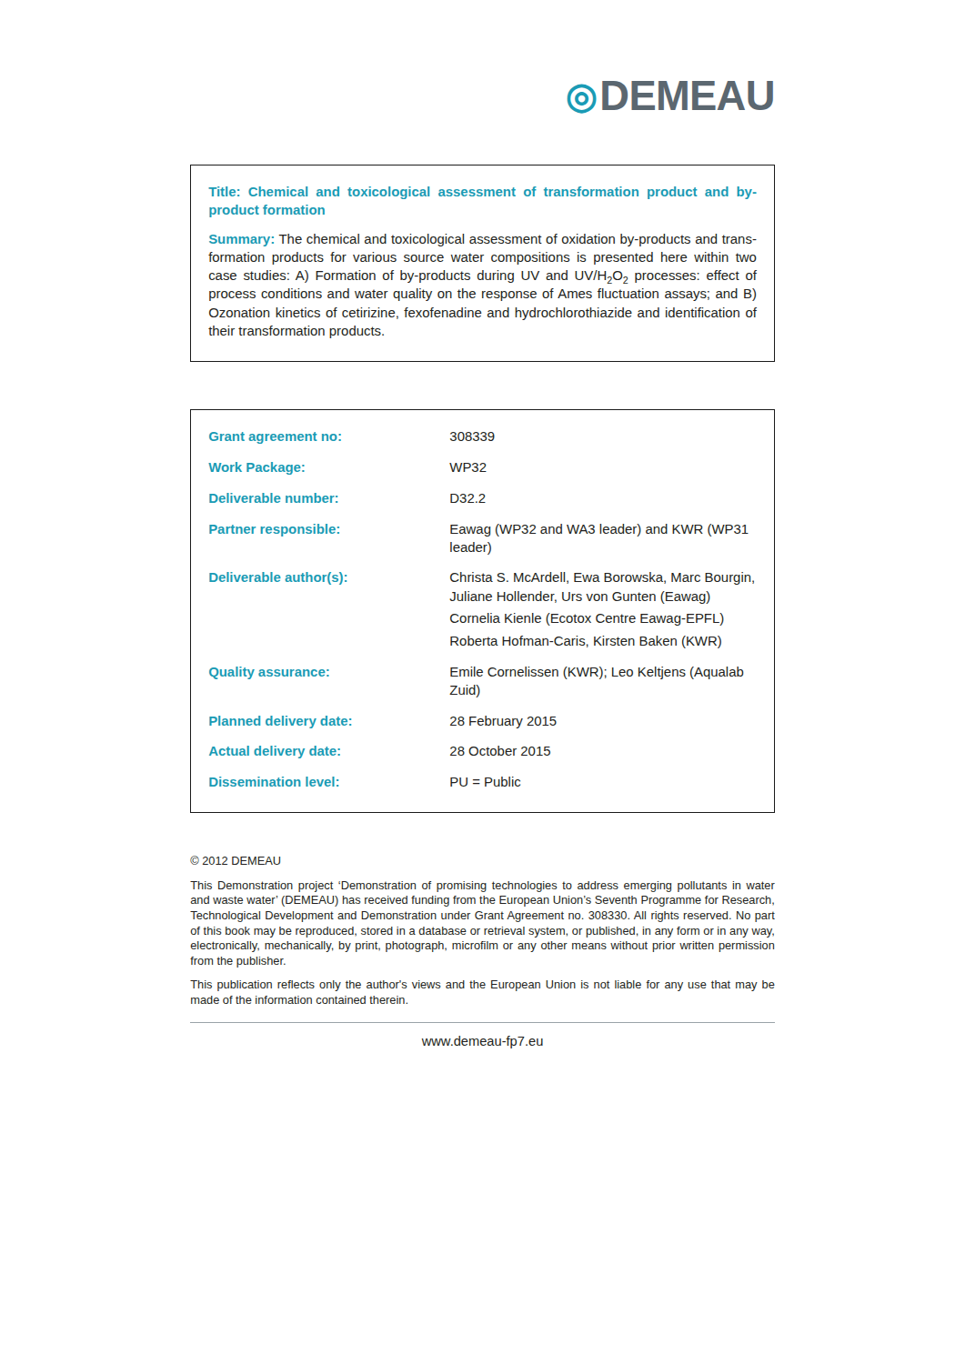◎DEMEAU
Title: Chemical and toxicological assessment of transformation product and by-product formation
Summary: The chemical and toxicological assessment of oxidation by-products and transformation products for various source water compositions is presented here within two case studies: A) Formation of by-products during UV and UV/H2O2 processes: effect of process conditions and water quality on the response of Ames fluctuation assays; and B) Ozonation kinetics of cetirizine, fexofenadine and hydrochlorothiazide and identification of their transformation products.
| Grant agreement no: | 308339 |
| Work Package: | WP32 |
| Deliverable number: | D32.2 |
| Partner responsible: | Eawag (WP32 and WA3 leader) and KWR (WP31 leader) |
| Deliverable author(s): | Christa S. McArdell, Ewa Borowska, Marc Bourgin, Juliane Hollender, Urs von Gunten (Eawag) Cornelia Kienle (Ecotox Centre Eawag-EPFL) Roberta Hofman-Caris, Kirsten Baken (KWR) |
| Quality assurance: | Emile Cornelissen (KWR); Leo Keltjens (Aqualab Zuid) |
| Planned delivery date: | 28 February 2015 |
| Actual delivery date: | 28 October 2015 |
| Dissemination level: | PU = Public |
© 2012 DEMEAU
This Demonstration project ‘Demonstration of promising technologies to address emerging pollutants in water and waste water’ (DEMEAU) has received funding from the European Union’s Seventh Programme for Research, Technological Development and Demonstration under Grant Agreement no. 308330. All rights reserved. No part of this book may be reproduced, stored in a database or retrieval system, or published, in any form or in any way, electronically, mechanically, by print, photograph, microfilm or any other means without prior written permission from the publisher.
This publication reflects only the author's views and the European Union is not liable for any use that may be made of the information contained therein.
www.demeau-fp7.eu